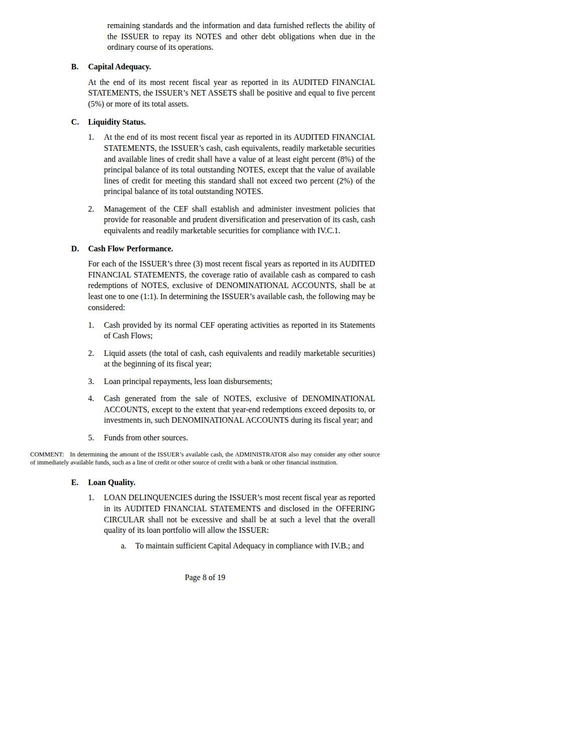remaining standards and the information and data furnished reflects the ability of the ISSUER to repay its NOTES and other debt obligations when due in the ordinary course of its operations.
B. Capital Adequacy.
At the end of its most recent fiscal year as reported in its AUDITED FINANCIAL STATEMENTS, the ISSUER’s NET ASSETS shall be positive and equal to five percent (5%) or more of its total assets.
C. Liquidity Status.
1. At the end of its most recent fiscal year as reported in its AUDITED FINANCIAL STATEMENTS, the ISSUER’s cash, cash equivalents, readily marketable securities and available lines of credit shall have a value of at least eight percent (8%) of the principal balance of its total outstanding NOTES, except that the value of available lines of credit for meeting this standard shall not exceed two percent (2%) of the principal balance of its total outstanding NOTES.
2. Management of the CEF shall establish and administer investment policies that provide for reasonable and prudent diversification and preservation of its cash, cash equivalents and readily marketable securities for compliance with IV.C.1.
D. Cash Flow Performance.
For each of the ISSUER’s three (3) most recent fiscal years as reported in its AUDITED FINANCIAL STATEMENTS, the coverage ratio of available cash as compared to cash redemptions of NOTES, exclusive of DENOMINATIONAL ACCOUNTS, shall be at least one to one (1:1). In determining the ISSUER’s available cash, the following may be considered:
1. Cash provided by its normal CEF operating activities as reported in its Statements of Cash Flows;
2. Liquid assets (the total of cash, cash equivalents and readily marketable securities) at the beginning of its fiscal year;
3. Loan principal repayments, less loan disbursements;
4. Cash generated from the sale of NOTES, exclusive of DENOMINATIONAL ACCOUNTS, except to the extent that year-end redemptions exceed deposits to, or investments in, such DENOMINATIONAL ACCOUNTS during its fiscal year; and
5. Funds from other sources.
COMMENT: In determining the amount of the ISSUER’s available cash, the ADMINISTRATOR also may consider any other source of immediately available funds, such as a line of credit or other source of credit with a bank or other financial institution.
E. Loan Quality.
1. LOAN DELINQUENCIES during the ISSUER’s most recent fiscal year as reported in its AUDITED FINANCIAL STATEMENTS and disclosed in the OFFERING CIRCULAR shall not be excessive and shall be at such a level that the overall quality of its loan portfolio will allow the ISSUER:
a. To maintain sufficient Capital Adequacy in compliance with IV.B.; and
Page 8 of 19